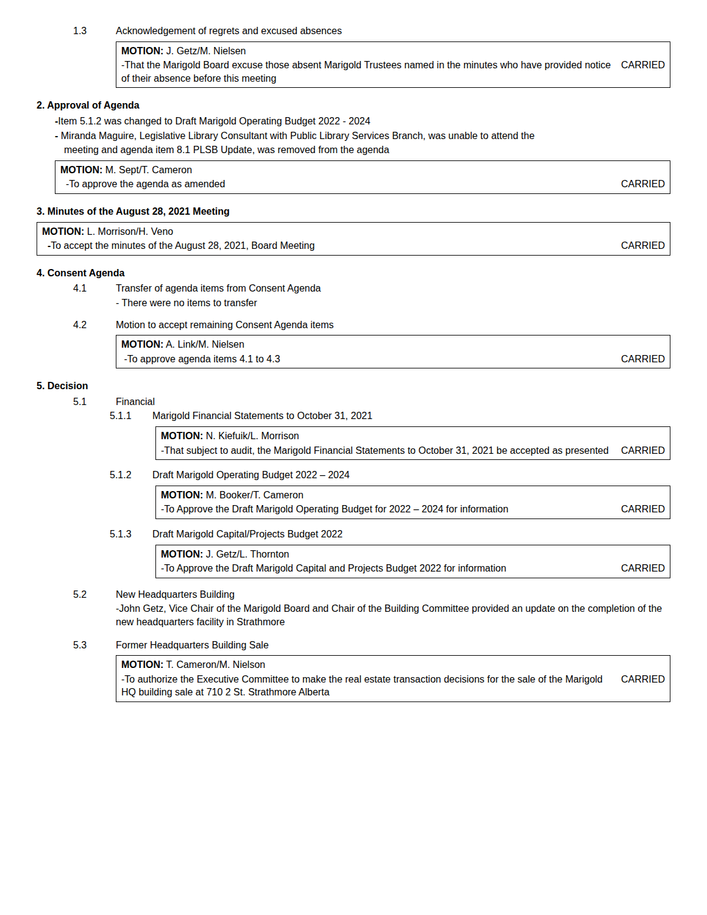1.3
Acknowledgement of regrets and excused absences
MOTION: J. Getz/M. Nielsen
-That the Marigold Board excuse those absent Marigold Trustees named in the minutes who have provided notice of their absence before this meeting
CARRIED
2. Approval of Agenda
-Item 5.1.2 was changed to Draft Marigold Operating Budget 2022 - 2024
- Miranda Maguire, Legislative Library Consultant with Public Library Services Branch, was unable to attend the
meeting and agenda item 8.1 PLSB Update, was removed from the agenda
MOTION: M. Sept/T. Cameron
-To approve the agenda as amended
CARRIED
3. Minutes of the August 28, 2021 Meeting
MOTION: L. Morrison/H. Veno
-To accept the minutes of the August 28, 2021, Board Meeting
CARRIED
4. Consent Agenda
4.1
Transfer of agenda items from Consent Agenda
- There were no items to transfer
4.2
Motion to accept remaining Consent Agenda items
MOTION: A. Link/M. Nielsen
-To approve agenda items 4.1 to 4.3
CARRIED
5. Decision
5.1
Financial
5.1.1
Marigold Financial Statements to October 31, 2021
MOTION: N. Kiefuik/L. Morrison
-That subject to audit, the Marigold Financial Statements to October 31, 2021 be accepted as presented
CARRIED
5.1.2
Draft Marigold Operating Budget 2022 – 2024
MOTION: M. Booker/T. Cameron
-To Approve the Draft Marigold Operating Budget for 2022 – 2024 for information
CARRIED
5.1.3
Draft Marigold Capital/Projects Budget 2022
MOTION: J. Getz/L. Thornton
-To Approve the Draft Marigold Capital and Projects Budget 2022 for information
CARRIED
5.2
New Headquarters Building
-John Getz, Vice Chair of the Marigold Board and Chair of the Building Committee provided an update on the completion of the new headquarters facility in Strathmore
5.3
Former Headquarters Building Sale
MOTION: T. Cameron/M. Nielson
-To authorize the Executive Committee to make the real estate transaction decisions for the sale of the Marigold HQ building sale at 710 2 St. Strathmore Alberta
CARRIED